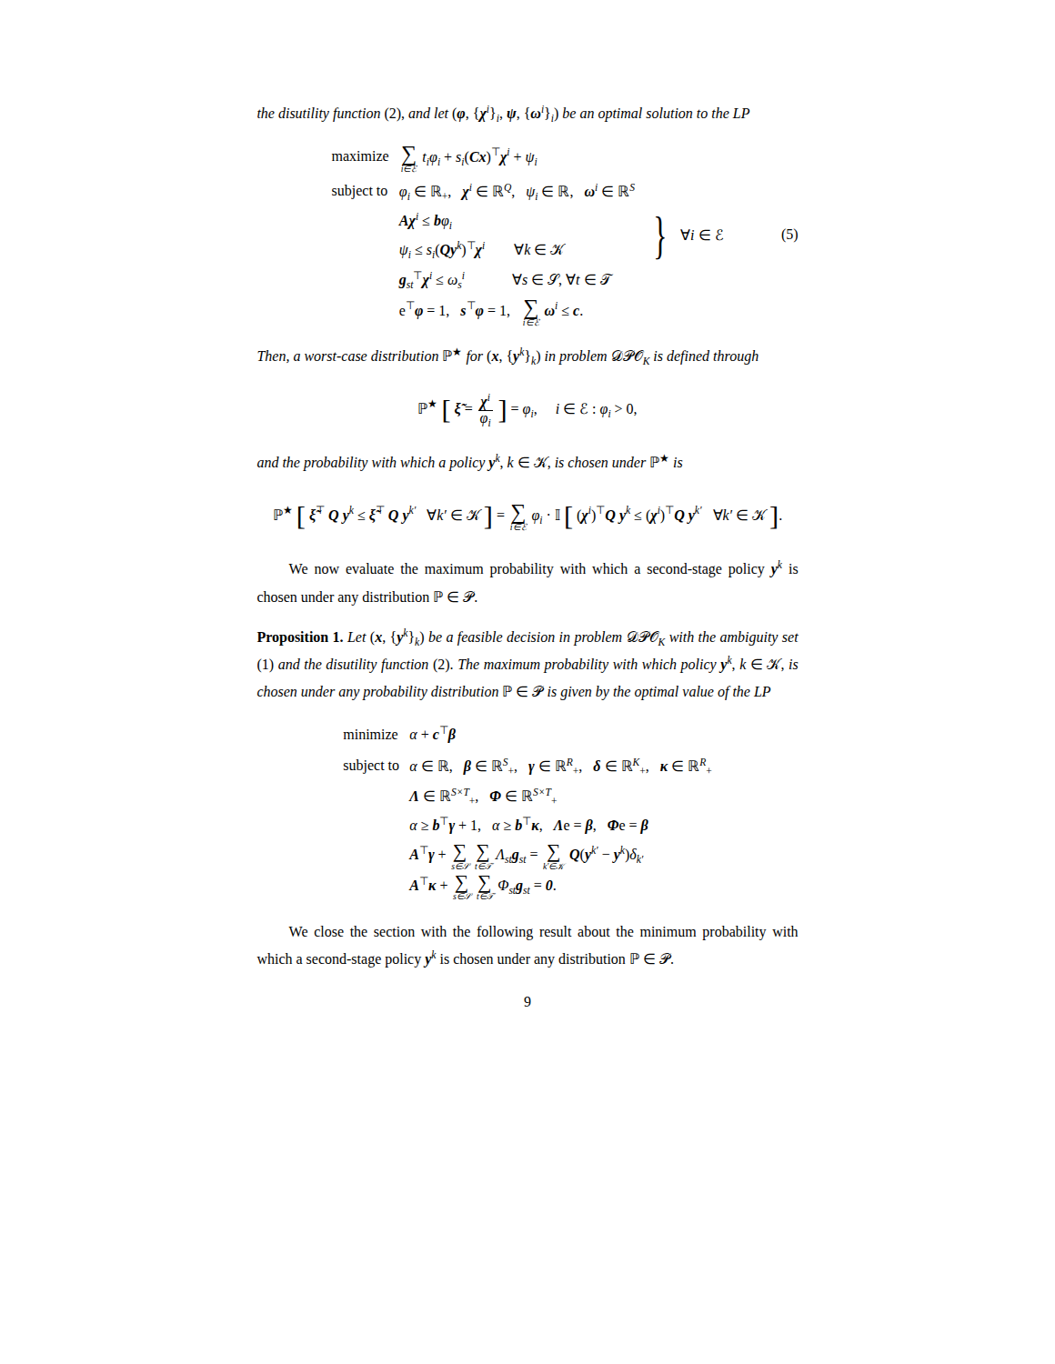the disutility function (2), and let (φ, {χi}i, ψ, {ωi}i) be an optimal solution to the LP
| maximize | ∑ i∈ℰ t i φ i + s i ( C x ) ⊤ χ i + ψ i |
| subject to | φ i ∈ ℝ + , χ i ∈ ℝ Q , ψ i ∈ ℝ , ω i ∈ ℝ S A χ i ≤ b φ i ψ i ≤ s i ( Q y k ) ⊤ χ i ∀ k ∈ 𝒦 g st ⊤ χ i ≤ ω s i ∀ s ∈ 𝒮, ∀ t ∈ 𝒯 } ∀ i ∈ ℰ e ⊤ φ = 1, s ⊤ φ = 1, ∑ i∈ℰ ω i ≤ c . |
(5)
Then, a worst-case distribution ℙ★ for (x, {yk}k) in problem 𝒟𝒫𝒪K is defined through
ℙ★ [ ξ̃ = χi φi ] = φi, i ∈ ℰ : φi > 0,
and the probability with which a policy yk, k ∈ 𝒦, is chosen under ℙ★ is
ℙ★ [ ξ̃⊤ Q yk ≤ ξ̃⊤ Q yk′ ∀k′ ∈ 𝒦 ] = ∑i∈ℰ φi · 𝕀 [ (χi)⊤Q yk ≤ (χi)⊤Q yk′ ∀k′ ∈ 𝒦 ].
We now evaluate the maximum probability with which a second-stage policy yk is chosen under any distribution ℙ ∈ 𝒫.
Proposition 1. Let (x, {yk}k) be a feasible decision in problem 𝒟𝒫𝒪K with the ambiguity set (1) and the disutility function (2). The maximum probability with which policy yk, k ∈ 𝒦, is chosen under any probability distribution ℙ ∈ 𝒫 is given by the optimal value of the LP
| minimize | α + c ⊤ β |
| subject to | α ∈ ℝ , β ∈ ℝ S + , γ ∈ ℝ R + , δ ∈ ℝ K + , κ ∈ ℝ R + Λ ∈ ℝ S×T + , Φ ∈ ℝ S×T + α ≥ b ⊤ γ + 1, α ≥ b ⊤ κ , Λ e = β , Φ e = β A ⊤ γ + ∑ s∈𝒮 ∑ t∈𝒯 Λ st g st = ∑ k′∈𝒦 Q ( y k′ − y k ) δ k′ A ⊤ κ + ∑ s∈𝒮 ∑ t∈𝒯 Φ st g st = 0 . |
We close the section with the following result about the minimum probability with which a second-stage policy yk is chosen under any distribution ℙ ∈ 𝒫.
9